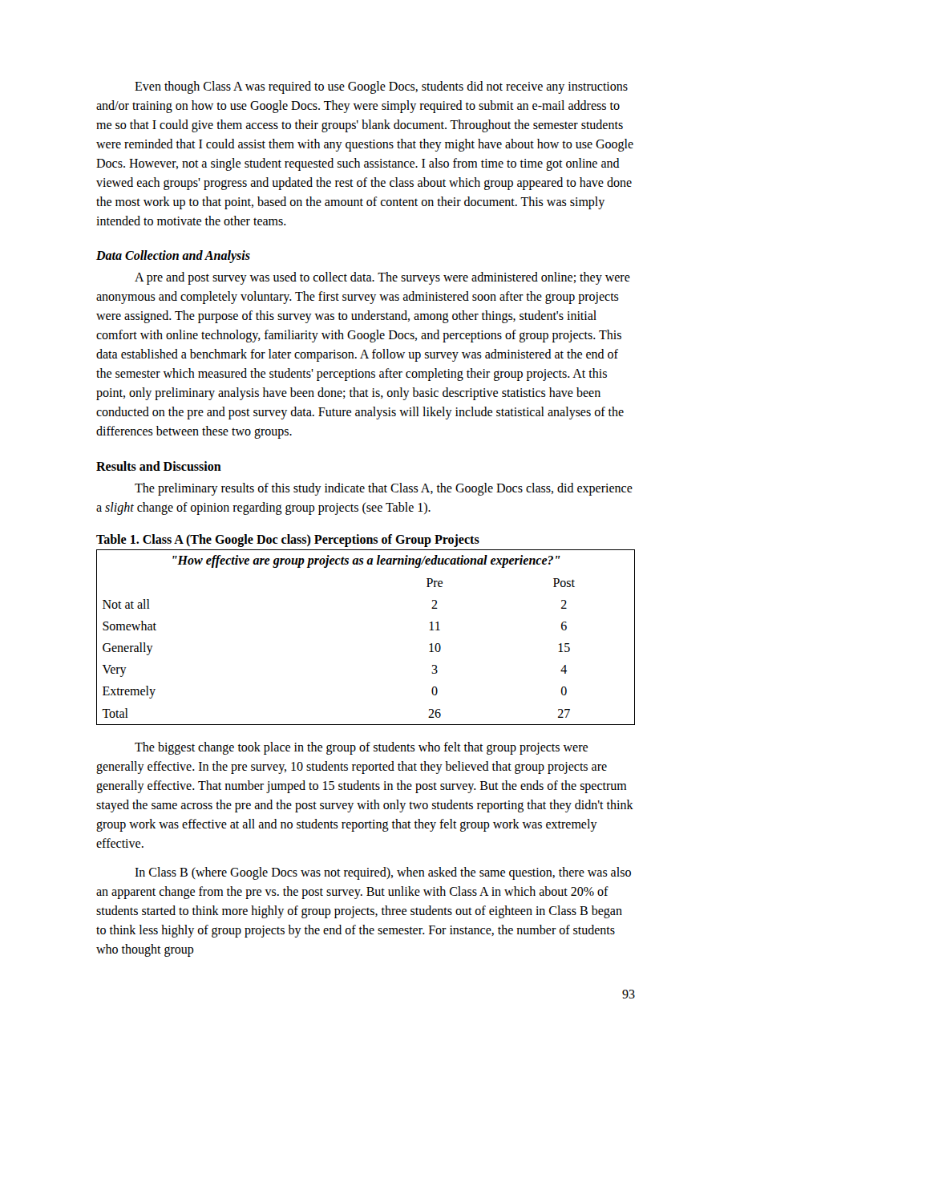Even though Class A was required to use Google Docs, students did not receive any instructions and/or training on how to use Google Docs. They were simply required to submit an e-mail address to me so that I could give them access to their groups' blank document. Throughout the semester students were reminded that I could assist them with any questions that they might have about how to use Google Docs. However, not a single student requested such assistance. I also from time to time got online and viewed each groups' progress and updated the rest of the class about which group appeared to have done the most work up to that point, based on the amount of content on their document. This was simply intended to motivate the other teams.
Data Collection and Analysis
A pre and post survey was used to collect data. The surveys were administered online; they were anonymous and completely voluntary. The first survey was administered soon after the group projects were assigned. The purpose of this survey was to understand, among other things, student's initial comfort with online technology, familiarity with Google Docs, and perceptions of group projects. This data established a benchmark for later comparison. A follow up survey was administered at the end of the semester which measured the students' perceptions after completing their group projects. At this point, only preliminary analysis have been done; that is, only basic descriptive statistics have been conducted on the pre and post survey data. Future analysis will likely include statistical analyses of the differences between these two groups.
Results and Discussion
The preliminary results of this study indicate that Class A, the Google Docs class, did experience a slight change of opinion regarding group projects (see Table 1).
Table 1. Class A (The Google Doc class) Perceptions of Group Projects
| "How effective are group projects as a learning/educational experience?" |
| | Pre | Post |
| Not at all | 2 | 2 |
| Somewhat | 11 | 6 |
| Generally | 10 | 15 |
| Very | 3 | 4 |
| Extremely | 0 | 0 |
| Total | 26 | 27 |
The biggest change took place in the group of students who felt that group projects were generally effective. In the pre survey, 10 students reported that they believed that group projects are generally effective. That number jumped to 15 students in the post survey. But the ends of the spectrum stayed the same across the pre and the post survey with only two students reporting that they didn't think group work was effective at all and no students reporting that they felt group work was extremely effective.
In Class B (where Google Docs was not required), when asked the same question, there was also an apparent change from the pre vs. the post survey. But unlike with Class A in which about 20% of students started to think more highly of group projects, three students out of eighteen in Class B began to think less highly of group projects by the end of the semester. For instance, the number of students who thought group
93